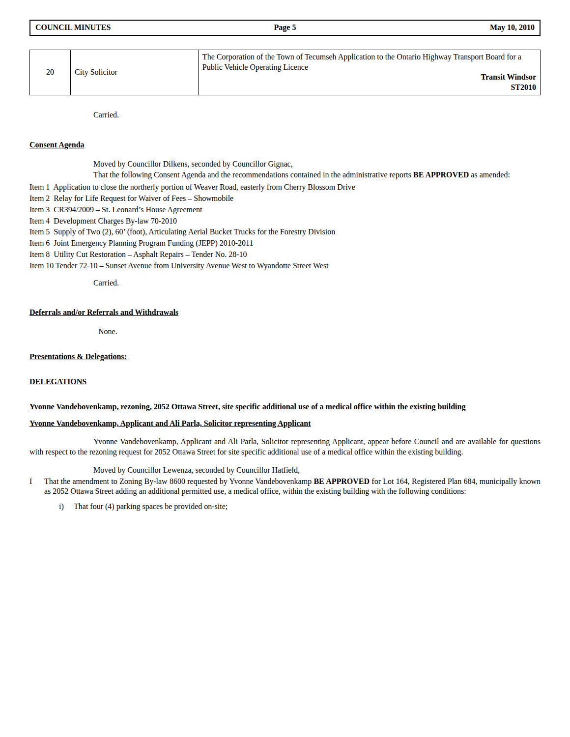COUNCIL MINUTES
Page 5
May 10, 2010
| 20 | City Solicitor | The Corporation of the Town of Tecumseh Application to the Ontario Highway Transport Board for a Public Vehicle Operating Licence Transit Windsor ST2010 |
Carried.
Consent Agenda
Moved by Councillor Dilkens, seconded by Councillor Gignac,
That the following Consent Agenda and the recommendations contained in the administrative reports BE APPROVED as amended:
Item 1 Application to close the northerly portion of Weaver Road, easterly from Cherry Blossom Drive
Item 2 Relay for Life Request for Waiver of Fees – Showmobile
Item 3 CR394/2009 – St. Leonard’s House Agreement
Item 4 Development Charges By-law 70-2010
Item 5 Supply of Two (2), 60’ (foot), Articulating Aerial Bucket Trucks for the Forestry Division
Item 6 Joint Emergency Planning Program Funding (JEPP) 2010-2011
Item 8 Utility Cut Restoration – Asphalt Repairs – Tender No. 28-10
Item 10 Tender 72-10 – Sunset Avenue from University Avenue West to Wyandotte Street West
Carried.
Deferrals and/or Referrals and Withdrawals
None.
Presentations & Delegations:
DELEGATIONS
Yvonne Vandebovenkamp, rezoning, 2052 Ottawa Street, site specific additional use of a medical office within the existing building
Yvonne Vandebovenkamp, Applicant and Ali Parla, Solicitor representing Applicant
Yvonne Vandebovenkamp, Applicant and Ali Parla, Solicitor representing Applicant, appear before Council and are available for questions with respect to the rezoning request for 2052 Ottawa Street for site specific additional use of a medical office within the existing building.
Moved by Councillor Lewenza, seconded by Councillor Hatfield,
I
That the amendment to Zoning By-law 8600 requested by Yvonne Vandebovenkamp BE APPROVED for Lot 164, Registered Plan 684, municipally known as 2052 Ottawa Street adding an additional permitted use, a medical office, within the existing building with the following conditions:
i)
That four (4) parking spaces be provided on-site;